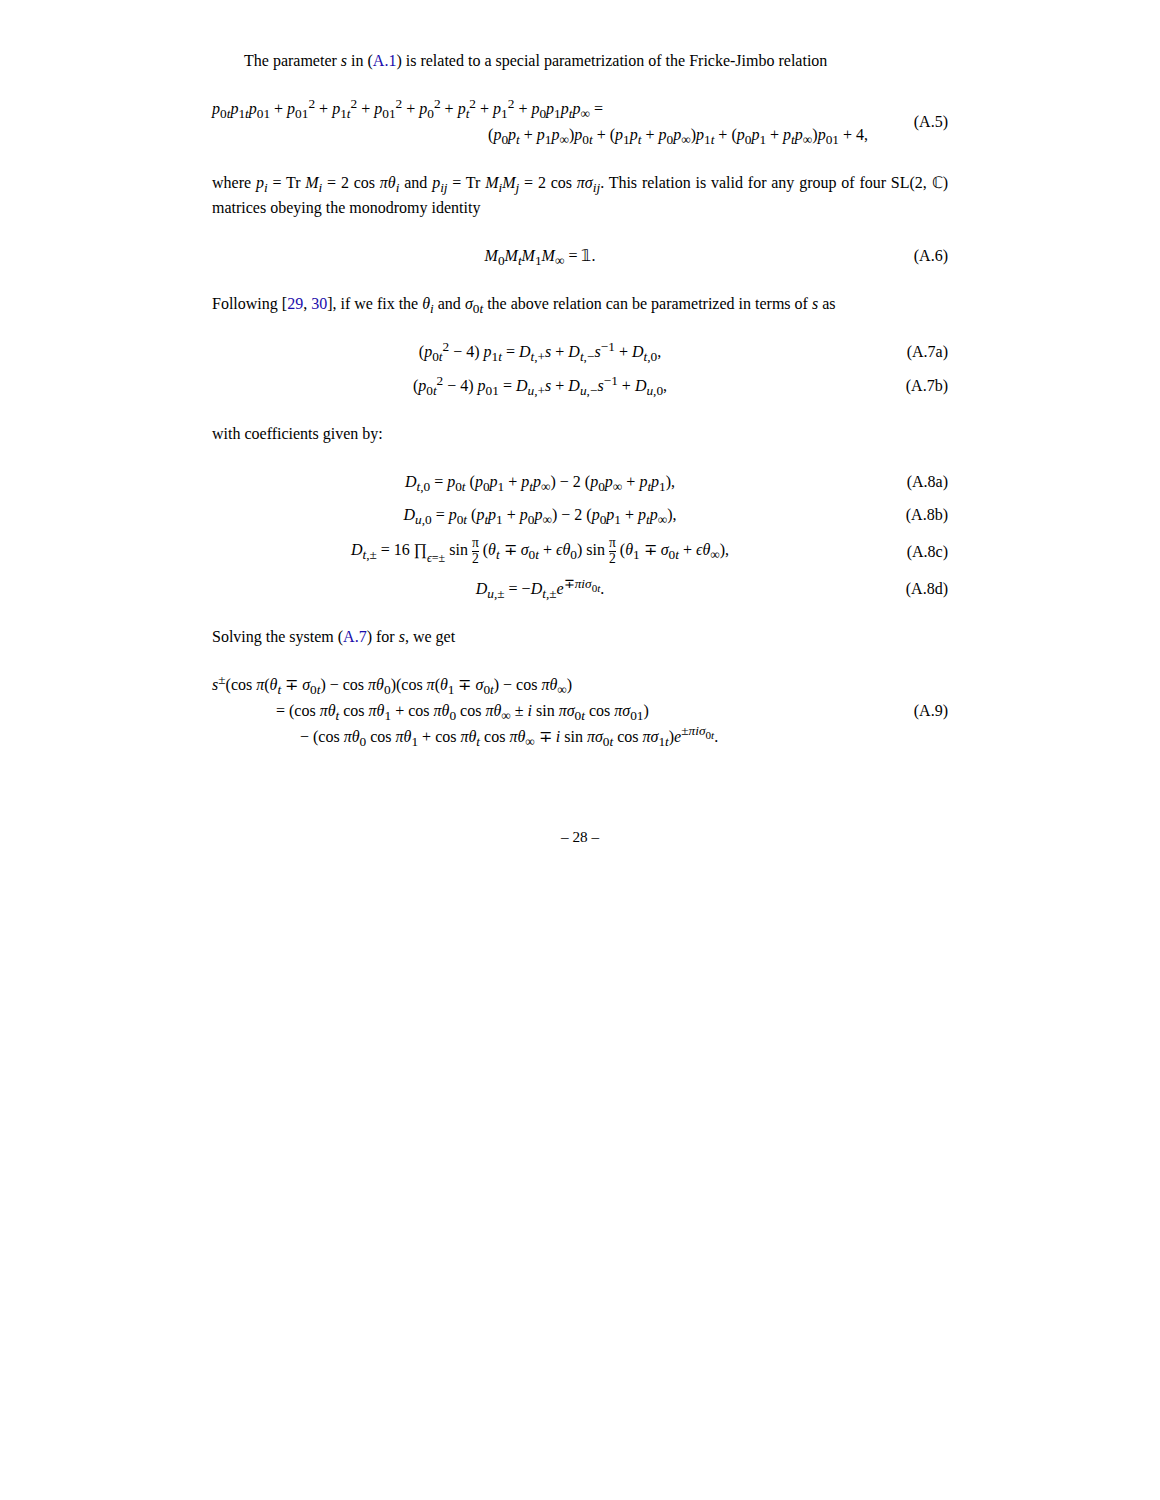The parameter s in (A.1) is related to a special parametrization of the Fricke-Jimbo relation
p0tp1tp01 + p012 + p1t2 + p012 + p02 + pt2 + p12 + p0p1ptp∞ = (p0pt + p1p∞)p0t + (p1pt + p0p∞)p1t + (p0p1 + ptp∞)p01 + 4,
(A.5)
where pi = Tr Mi = 2 cos πθi and pij = Tr MiMj = 2 cos πσij. This relation is valid for any group of four SL(2, ℂ) matrices obeying the monodromy identity
M0Mt M1M∞ = 𝟙.
(A.6)
Following [29, 30], if we fix the θi and σ0t the above relation can be parametrized in terms of s as
(p0t2 − 4) p1t = Dt,+s + Dt,−s−1 + Dt,0,
(A.7a)
(p0t2 − 4) p01 = Du,+s + Du,−s−1 + Du,0,
(A.7b)
with coefficients given by:
Dt,0 = p0t (p0p1 + ptp∞) − 2 (p0p∞ + ptp1),
(A.8a)
Du,0 = p0t (ptp1 + p0p∞) − 2 (p0p1 + ptp∞),
(A.8b)
Dt,± = 16 ∏ϵ=± sin π 2 (θt ∓ σ0t + ϵθ0) sin π 2 (θ1 ∓ σ0t + ϵθ∞),
(A.8c)
Du,± = −Dt,±e∓πiσ0t.
(A.8d)
Solving the system (A.7) for s, we get
s±(cos π(θt ∓ σ0t) − cos πθ0)(cos π(θ1 ∓ σ0t) − cos πθ∞) = (cos πθt cos πθ1 + cos πθ0 cos πθ∞ ± i sin πσ0t cos πσ01) − (cos πθ0 cos πθ1 + cos πθt cos πθ∞ ∓ i sin πσ0t cos πσ1t)e±πiσ0t.
(A.9)
– 28 –